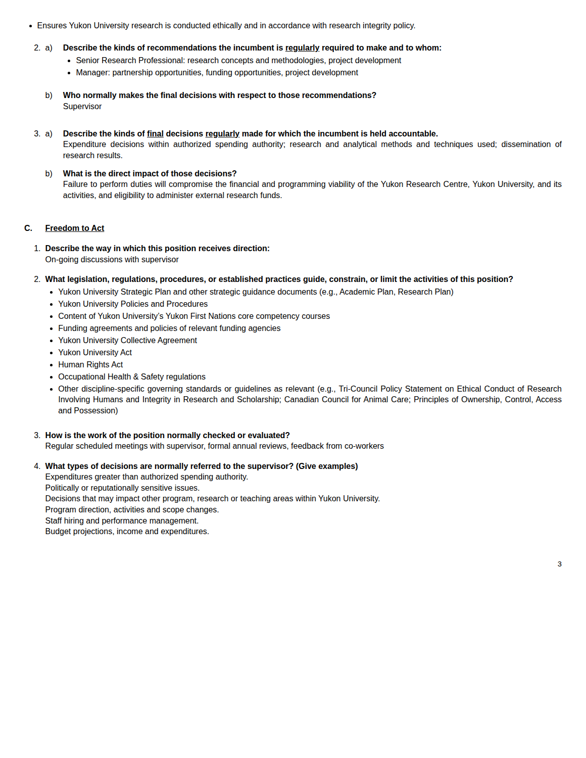Ensures Yukon University research is conducted ethically and in accordance with research integrity policy.
2.
a)
Describe the kinds of recommendations the incumbent is regularly required to make and to whom:
Senior Research Professional: research concepts and methodologies, project development
Manager: partnership opportunities, funding opportunities, project development
b)
Who normally makes the final decisions with respect to those recommendations?
Supervisor
3.
a)
Describe the kinds of final decisions regularly made for which the incumbent is held accountable.
Expenditure decisions within authorized spending authority; research and analytical methods and techniques used; dissemination of research results.
b)
What is the direct impact of those decisions?
Failure to perform duties will compromise the financial and programming viability of the Yukon Research Centre, Yukon University, and its activities, and eligibility to administer external research funds.
C.
Freedom to Act
1.
Describe the way in which this position receives direction:
On-going discussions with supervisor
2.
What legislation, regulations, procedures, or established practices guide, constrain, or limit the activities of this position?
Yukon University Strategic Plan and other strategic guidance documents (e.g., Academic Plan, Research Plan)
Yukon University Policies and Procedures
Content of Yukon University’s Yukon First Nations core competency courses
Funding agreements and policies of relevant funding agencies
Yukon University Collective Agreement
Yukon University Act
Human Rights Act
Occupational Health & Safety regulations
Other discipline-specific governing standards or guidelines as relevant (e.g., Tri-Council Policy Statement on Ethical Conduct of Research Involving Humans and Integrity in Research and Scholarship; Canadian Council for Animal Care; Principles of Ownership, Control, Access and Possession)
3.
How is the work of the position normally checked or evaluated?
Regular scheduled meetings with supervisor, formal annual reviews, feedback from co-workers
4.
What types of decisions are normally referred to the supervisor? (Give examples)
Expenditures greater than authorized spending authority.
Politically or reputationally sensitive issues.
Decisions that may impact other program, research or teaching areas within Yukon University.
Program direction, activities and scope changes.
Staff hiring and performance management.
Budget projections, income and expenditures.
3